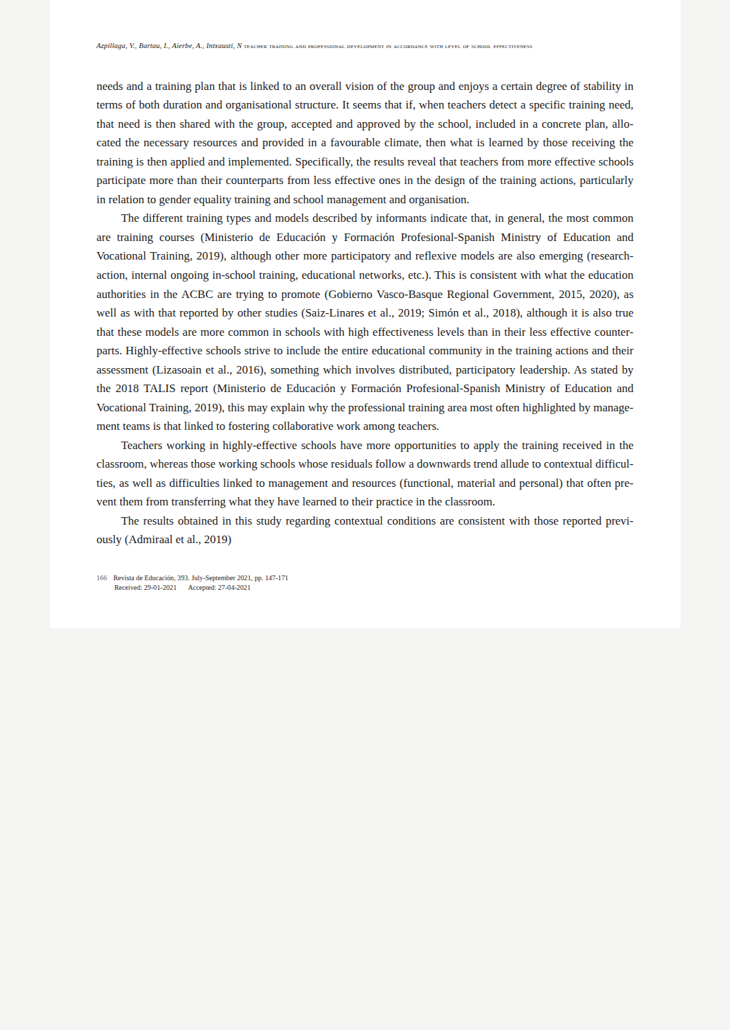Azpillaga, V., Bartau, I., Aierbe, A., Intxausti, N Teacher training and professional development in accordance with level of school effectiveness
needs and a training plan that is linked to an overall vision of the group and enjoys a certain degree of stability in terms of both duration and organisational structure. It seems that if, when teachers detect a specific training need, that need is then shared with the group, accepted and approved by the school, included in a concrete plan, allocated the necessary resources and provided in a favourable climate, then what is learned by those receiving the training is then applied and implemented. Specifically, the results reveal that teachers from more effective schools participate more than their counterparts from less effective ones in the design of the training actions, particularly in relation to gender equality training and school management and organisation.
The different training types and models described by informants indicate that, in general, the most common are training courses (Ministerio de Educación y Formación Profesional-Spanish Ministry of Education and Vocational Training, 2019), although other more participatory and reflexive models are also emerging (research-action, internal ongoing in-school training, educational networks, etc.). This is consistent with what the education authorities in the ACBC are trying to promote (Gobierno Vasco-Basque Regional Government, 2015, 2020), as well as with that reported by other studies (Saiz-Linares et al., 2019; Simón et al., 2018), although it is also true that these models are more common in schools with high effectiveness levels than in their less effective counterparts. Highly-effective schools strive to include the entire educational community in the training actions and their assessment (Lizasoain et al., 2016), something which involves distributed, participatory leadership. As stated by the 2018 TALIS report (Ministerio de Educación y Formación Profesional-Spanish Ministry of Education and Vocational Training, 2019), this may explain why the professional training area most often highlighted by management teams is that linked to fostering collaborative work among teachers.
Teachers working in highly-effective schools have more opportunities to apply the training received in the classroom, whereas those working schools whose residuals follow a downwards trend allude to contextual difficulties, as well as difficulties linked to management and resources (functional, material and personal) that often prevent them from transferring what they have learned to their practice in the classroom.
The results obtained in this study regarding contextual conditions are consistent with those reported previously (Admiraal et al., 2019)
166 Revista de Educación, 393. July-September 2021, pp. 147-171 Received: 29-01-2021 Accepted: 27-04-2021